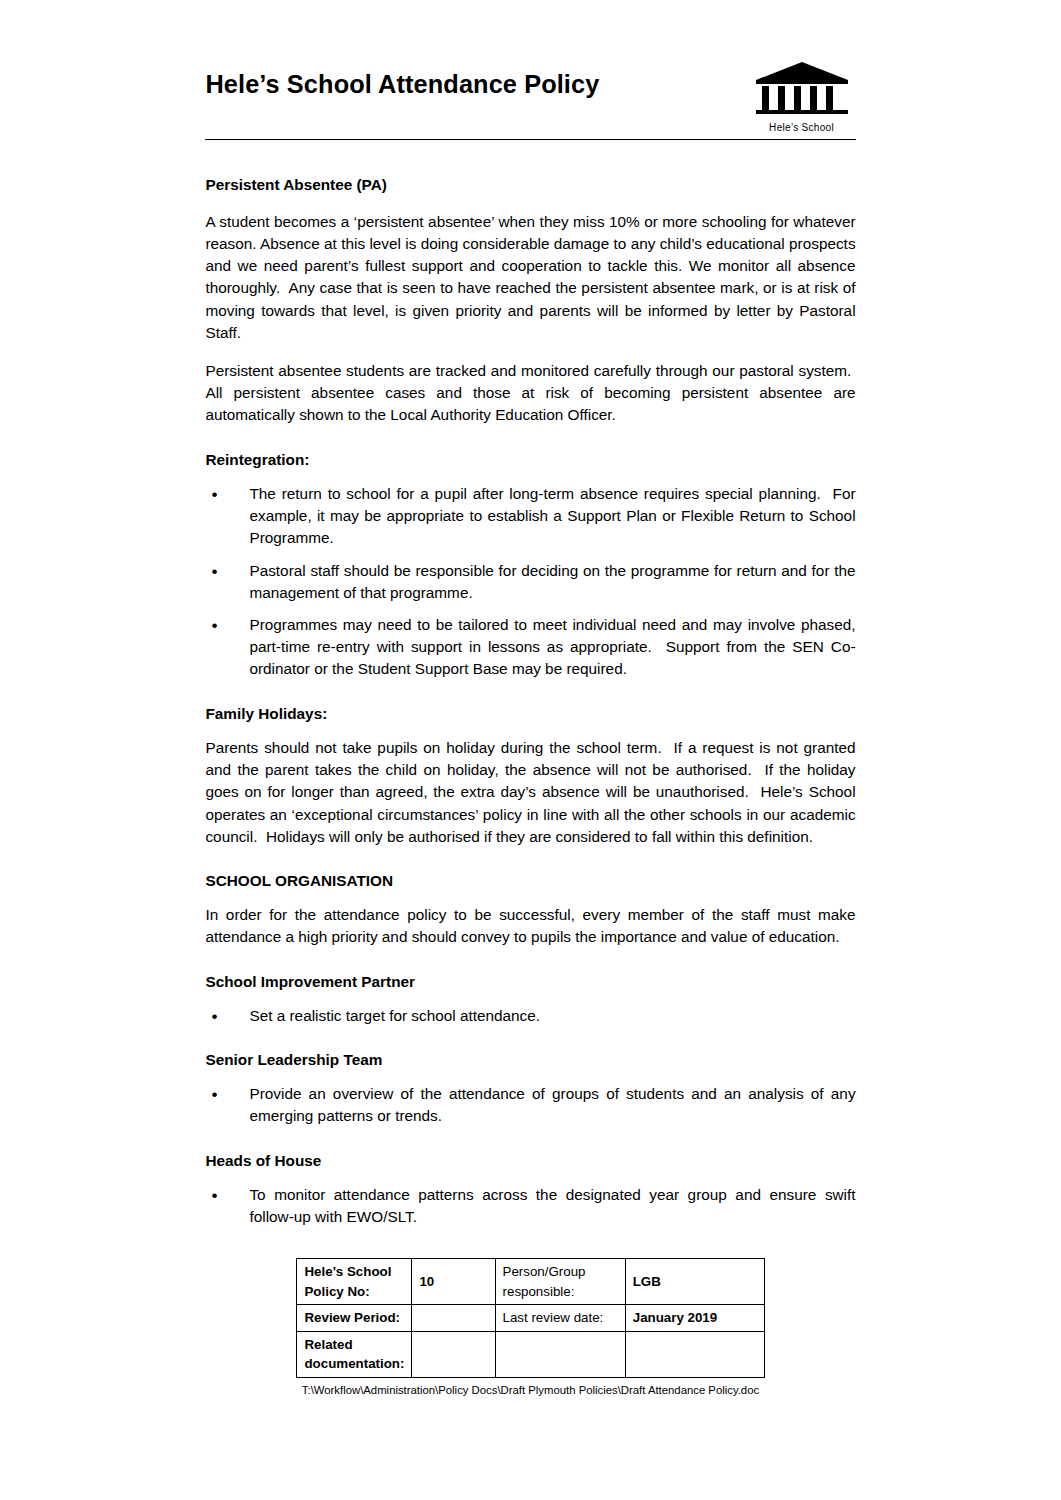Hele’s School Attendance Policy
Hele’s School
Persistent Absentee (PA)
A student becomes a ‘persistent absentee’ when they miss 10% or more schooling for whatever reason. Absence at this level is doing considerable damage to any child’s educational prospects and we need parent’s fullest support and cooperation to tackle this. We monitor all absence thoroughly. Any case that is seen to have reached the persistent absentee mark, or is at risk of moving towards that level, is given priority and parents will be informed by letter by Pastoral Staff.
Persistent absentee students are tracked and monitored carefully through our pastoral system. All persistent absentee cases and those at risk of becoming persistent absentee are automatically shown to the Local Authority Education Officer.
Reintegration:
The return to school for a pupil after long-term absence requires special planning. For example, it may be appropriate to establish a Support Plan or Flexible Return to School Programme.
Pastoral staff should be responsible for deciding on the programme for return and for the management of that programme.
Programmes may need to be tailored to meet individual need and may involve phased, part-time re-entry with support in lessons as appropriate. Support from the SEN Co-ordinator or the Student Support Base may be required.
Family Holidays:
Parents should not take pupils on holiday during the school term. If a request is not granted and the parent takes the child on holiday, the absence will not be authorised. If the holiday goes on for longer than agreed, the extra day’s absence will be unauthorised. Hele’s School operates an ‘exceptional circumstances’ policy in line with all the other schools in our academic council. Holidays will only be authorised if they are considered to fall within this definition.
SCHOOL ORGANISATION
In order for the attendance policy to be successful, every member of the staff must make attendance a high priority and should convey to pupils the importance and value of education.
School Improvement Partner
Set a realistic target for school attendance.
Senior Leadership Team
Provide an overview of the attendance of groups of students and an analysis of any emerging patterns or trends.
Heads of House
To monitor attendance patterns across the designated year group and ensure swift follow-up with EWO/SLT.
| Hele’s School Policy No: | 10 | Person/Group responsible: | LGB |
| Review Period: | | Last review date: | January 2019 |
| Related documentation: | | | |
T:\Workflow\Administration\Policy Docs\Draft Plymouth Policies\Draft Attendance Policy.doc